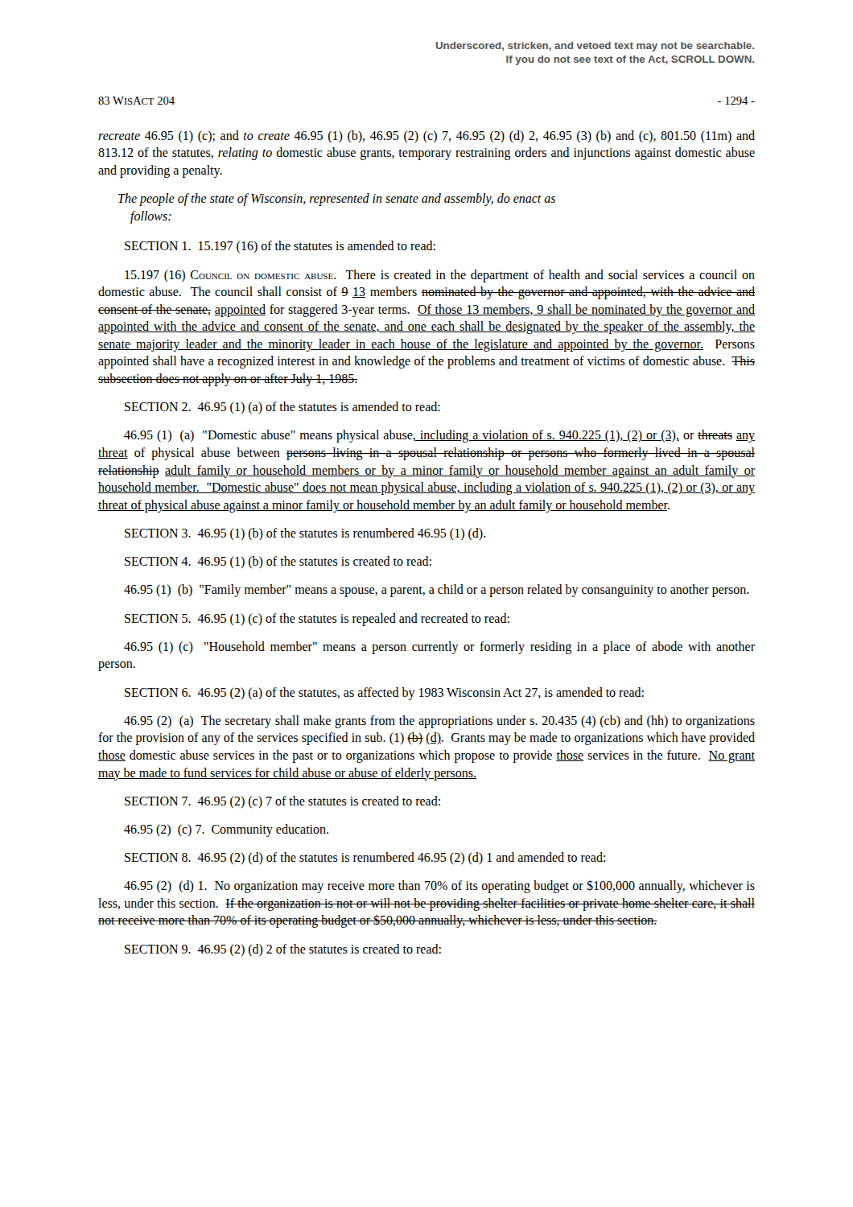Underscored, stricken, and vetoed text may not be searchable.
If you do not see text of the Act, SCROLL DOWN.
83 WISACT 204 - 1294 -
recreate 46.95 (1) (c); and to create 46.95 (1) (b), 46.95 (2) (c) 7, 46.95 (2) (d) 2, 46.95 (3) (b) and (c), 801.50 (11m) and 813.12 of the statutes, relating to domestic abuse grants, temporary restraining orders and injunctions against domestic abuse and providing a penalty.
The people of the state of Wisconsin, represented in senate and assembly, do enact as follows:
SECTION 1. 15.197 (16) of the statutes is amended to read:
15.197 (16) Council on domestic abuse. There is created in the department of health and social services a council on domestic abuse. The council shall consist of 9 13 members nominated by the governor and appointed, with the advice and consent of the senate, appointed for staggered 3-year terms. Of those 13 members, 9 shall be nominated by the governor and appointed with the advice and consent of the senate, and one each shall be designated by the speaker of the assembly, the senate majority leader and the minority leader in each house of the legislature and appointed by the governor. Persons appointed shall have a recognized interest in and knowledge of the problems and treatment of victims of domestic abuse. This subsection does not apply on or after July 1, 1985.
SECTION 2. 46.95 (1) (a) of the statutes is amended to read:
46.95 (1) (a) "Domestic abuse" means physical abuse, including a violation of s. 940.225 (1), (2) or (3), or threats any threat of physical abuse between persons living in a spousal relationship or persons who formerly lived in a spousal relationship adult family or household members or by a minor family or household member against an adult family or household member. "Domestic abuse" does not mean physical abuse, including a violation of s. 940.225 (1), (2) or (3), or any threat of physical abuse against a minor family or household member by an adult family or household member.
SECTION 3. 46.95 (1) (b) of the statutes is renumbered 46.95 (1) (d).
SECTION 4. 46.95 (1) (b) of the statutes is created to read:
46.95 (1) (b) "Family member" means a spouse, a parent, a child or a person related by consanguinity to another person.
SECTION 5. 46.95 (1) (c) of the statutes is repealed and recreated to read:
46.95 (1) (c) "Household member" means a person currently or formerly residing in a place of abode with another person.
SECTION 6. 46.95 (2) (a) of the statutes, as affected by 1983 Wisconsin Act 27, is amended to read:
46.95 (2) (a) The secretary shall make grants from the appropriations under s. 20.435 (4) (cb) and (hh) to organizations for the provision of any of the services specified in sub. (1) (b) (d). Grants may be made to organizations which have provided those domestic abuse services in the past or to organizations which propose to provide those services in the future. No grant may be made to fund services for child abuse or abuse of elderly persons.
SECTION 7. 46.95 (2) (c) 7 of the statutes is created to read:
46.95 (2) (c) 7. Community education.
SECTION 8. 46.95 (2) (d) of the statutes is renumbered 46.95 (2) (d) 1 and amended to read:
46.95 (2) (d) 1. No organization may receive more than 70% of its operating budget or $100,000 annually, whichever is less, under this section. If the organization is not or will not be providing shelter facilities or private home shelter care, it shall not receive more than 70% of its operating budget or $50,000 annually, whichever is less, under this section.
SECTION 9. 46.95 (2) (d) 2 of the statutes is created to read: